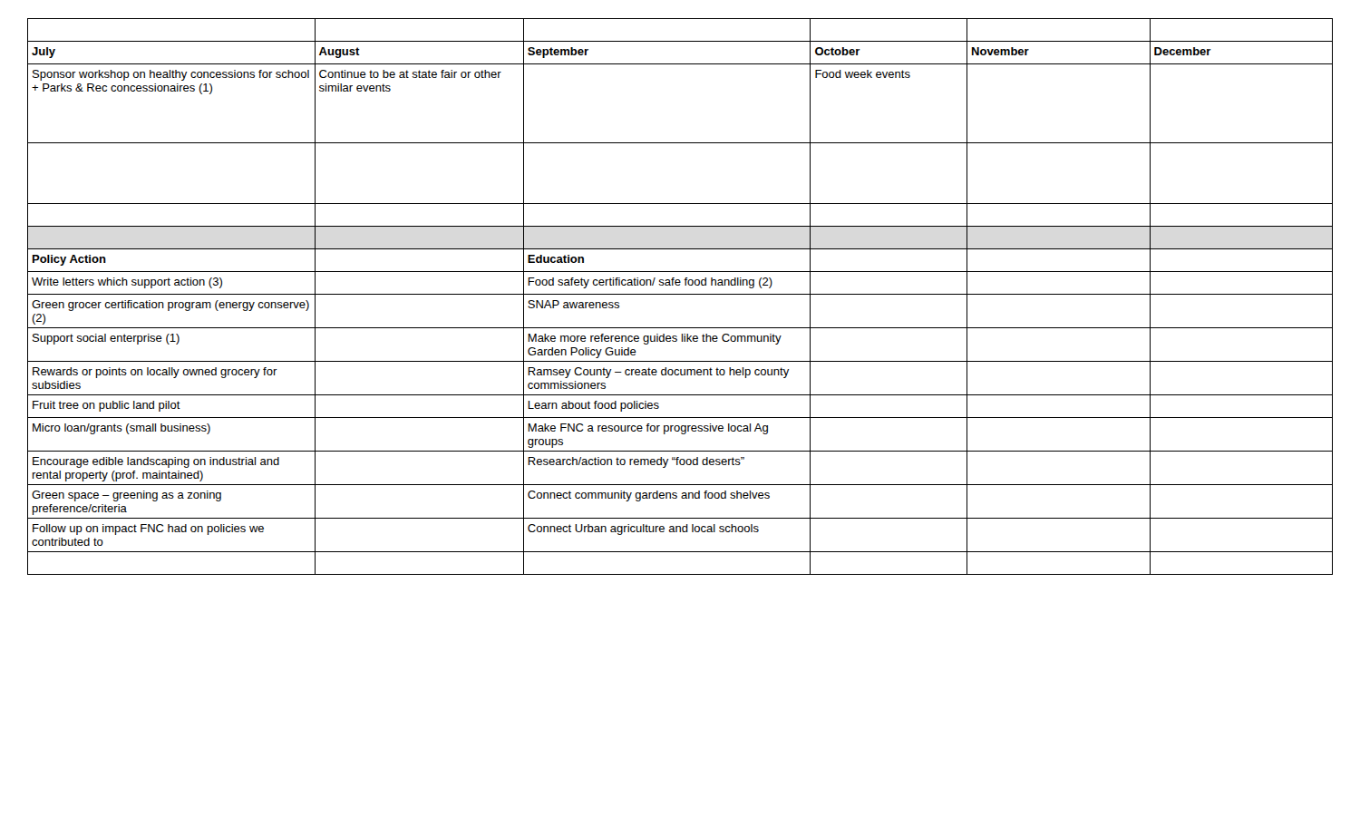| July | August | September | October | November | December |
| --- | --- | --- | --- | --- | --- |
| Sponsor workshop on healthy concessions for school + Parks & Rec concessionaires (1) | Continue to be at state fair or other similar events | | Food week events | | |
| Policy Action | | Education | | | |
| Write letters which support action (3) | | Food safety certification/ safe food handling (2) | | | |
| Green grocer certification program (energy conserve) (2) | | SNAP awareness | | | |
| Support social enterprise (1) | | Make more reference guides like the Community Garden Policy Guide | | | |
| Rewards or points on locally owned grocery for subsidies | | Ramsey County – create document to help county commissioners | | | |
| Fruit tree on public land pilot | | Learn about food policies | | | |
| Micro loan/grants (small business) | | Make FNC a resource for progressive local Ag groups | | | |
| Encourage edible landscaping on industrial and rental property (prof. maintained) | | Research/action to remedy “food deserts” | | | |
| Green space – greening as a zoning preference/criteria | | Connect community gardens and food shelves | | | |
| Follow up on impact FNC had on policies we contributed to | | Connect Urban agriculture and local schools | | | |